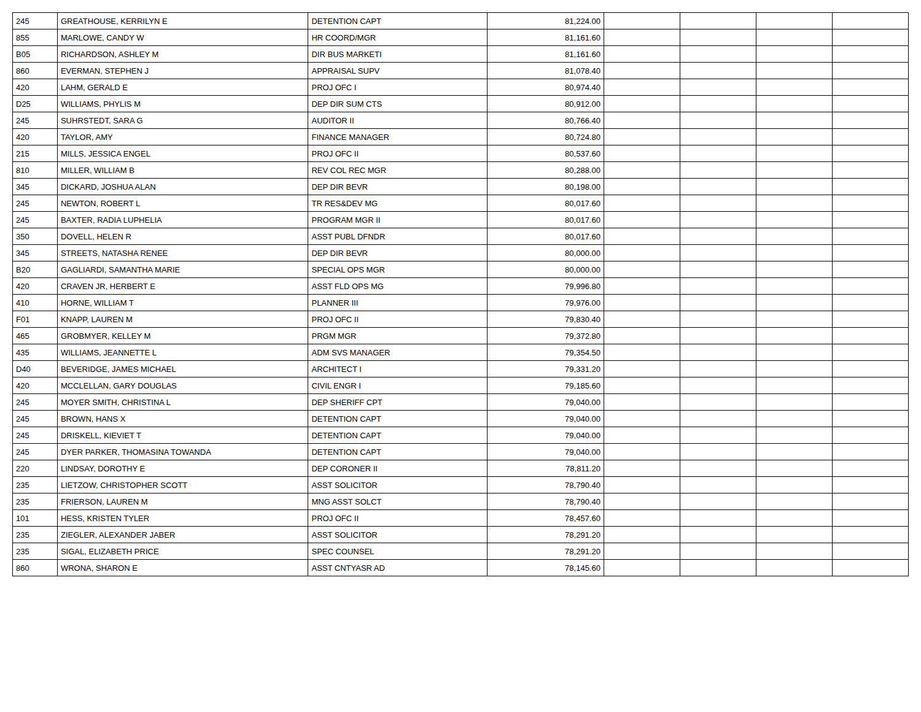| 245 | GREATHOUSE, KERRILYN E | DETENTION CAPT | 81,224.00 | | | | |
| 855 | MARLOWE, CANDY W | HR COORD/MGR | 81,161.60 | | | | |
| B05 | RICHARDSON, ASHLEY M | DIR BUS MARKETI | 81,161.60 | | | | |
| 860 | EVERMAN, STEPHEN J | APPRAISAL SUPV | 81,078.40 | | | | |
| 420 | LAHM, GERALD E | PROJ OFC I | 80,974.40 | | | | |
| D25 | WILLIAMS, PHYLIS M | DEP DIR SUM CTS | 80,912.00 | | | | |
| 245 | SUHRSTEDT, SARA G | AUDITOR II | 80,766.40 | | | | |
| 420 | TAYLOR, AMY | FINANCE MANAGER | 80,724.80 | | | | |
| 215 | MILLS, JESSICA ENGEL | PROJ OFC II | 80,537.60 | | | | |
| 810 | MILLER, WILLIAM B | REV COL REC MGR | 80,288.00 | | | | |
| 345 | DICKARD, JOSHUA ALAN | DEP DIR BEVR | 80,198.00 | | | | |
| 245 | NEWTON, ROBERT L | TR RES&DEV MG | 80,017.60 | | | | |
| 245 | BAXTER, RADIA LUPHELIA | PROGRAM MGR II | 80,017.60 | | | | |
| 350 | DOVELL, HELEN R | ASST PUBL DFNDR | 80,017.60 | | | | |
| 345 | STREETS, NATASHA RENEE | DEP DIR BEVR | 80,000.00 | | | | |
| B20 | GAGLIARDI, SAMANTHA MARIE | SPECIAL OPS MGR | 80,000.00 | | | | |
| 420 | CRAVEN JR, HERBERT E | ASST FLD OPS MG | 79,996.80 | | | | |
| 410 | HORNE, WILLIAM T | PLANNER III | 79,976.00 | | | | |
| F01 | KNAPP, LAUREN M | PROJ OFC II | 79,830.40 | | | | |
| 465 | GROBMYER, KELLEY M | PRGM MGR | 79,372.80 | | | | |
| 435 | WILLIAMS, JEANNETTE L | ADM SVS MANAGER | 79,354.50 | | | | |
| D40 | BEVERIDGE, JAMES MICHAEL | ARCHITECT I | 79,331.20 | | | | |
| 420 | MCCLELLAN, GARY DOUGLAS | CIVIL ENGR I | 79,185.60 | | | | |
| 245 | MOYER SMITH, CHRISTINA L | DEP SHERIFF CPT | 79,040.00 | | | | |
| 245 | BROWN, HANS X | DETENTION CAPT | 79,040.00 | | | | |
| 245 | DRISKELL, KIEVIET T | DETENTION CAPT | 79,040.00 | | | | |
| 245 | DYER PARKER, THOMASINA TOWANDA | DETENTION CAPT | 79,040.00 | | | | |
| 220 | LINDSAY, DOROTHY E | DEP CORONER II | 78,811.20 | | | | |
| 235 | LIETZOW, CHRISTOPHER SCOTT | ASST SOLICITOR | 78,790.40 | | | | |
| 235 | FRIERSON, LAUREN M | MNG ASST SOLCT | 78,790.40 | | | | |
| 101 | HESS, KRISTEN TYLER | PROJ OFC II | 78,457.60 | | | | |
| 235 | ZIEGLER, ALEXANDER JABER | ASST SOLICITOR | 78,291.20 | | | | |
| 235 | SIGAL, ELIZABETH PRICE | SPEC COUNSEL | 78,291.20 | | | | |
| 860 | WRONA, SHARON E | ASST CNTYASR AD | 78,145.60 | | | | |